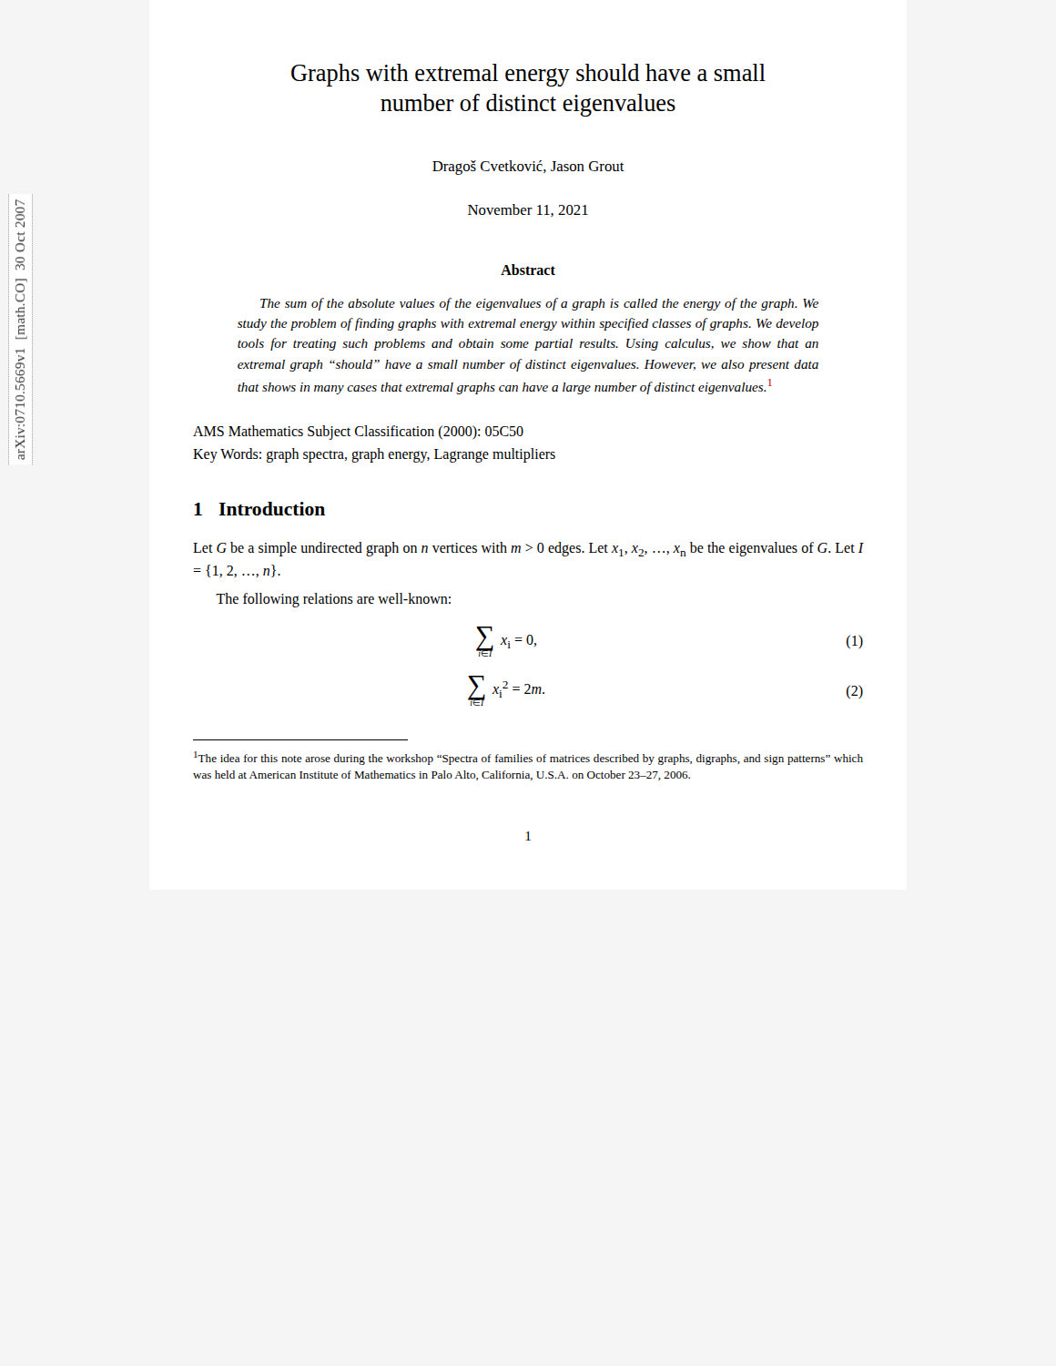arXiv:0710.5669v1 [math.CO] 30 Oct 2007
Graphs with extremal energy should have a small
number of distinct eigenvalues
Dragoš Cvetković, Jason Grout
November 11, 2021
Abstract
The sum of the absolute values of the eigenvalues of a graph is called the energy of the graph. We study the problem of finding graphs with extremal energy within specified classes of graphs. We develop tools for treating such problems and obtain some partial results. Using calculus, we show that an extremal graph “should” have a small number of distinct eigenvalues. However, we also present data that shows in many cases that extremal graphs can have a large number of distinct eigenvalues.1
AMS Mathematics Subject Classification (2000): 05C50
Key Words: graph spectra, graph energy, Lagrange multipliers
1 Introduction
Let G be a simple undirected graph on n vertices with m > 0 edges. Let x1, x2, …, xn be the eigenvalues of G. Let I = {1, 2, …, n}.
The following relations are well-known:
∑i∈I xi = 0,
(1)
∑i∈I xi2 = 2m.
(2)
1The idea for this note arose during the workshop “Spectra of families of matrices described by graphs, digraphs, and sign patterns” which was held at American Institute of Mathematics in Palo Alto, California, U.S.A. on October 23–27, 2006.
1